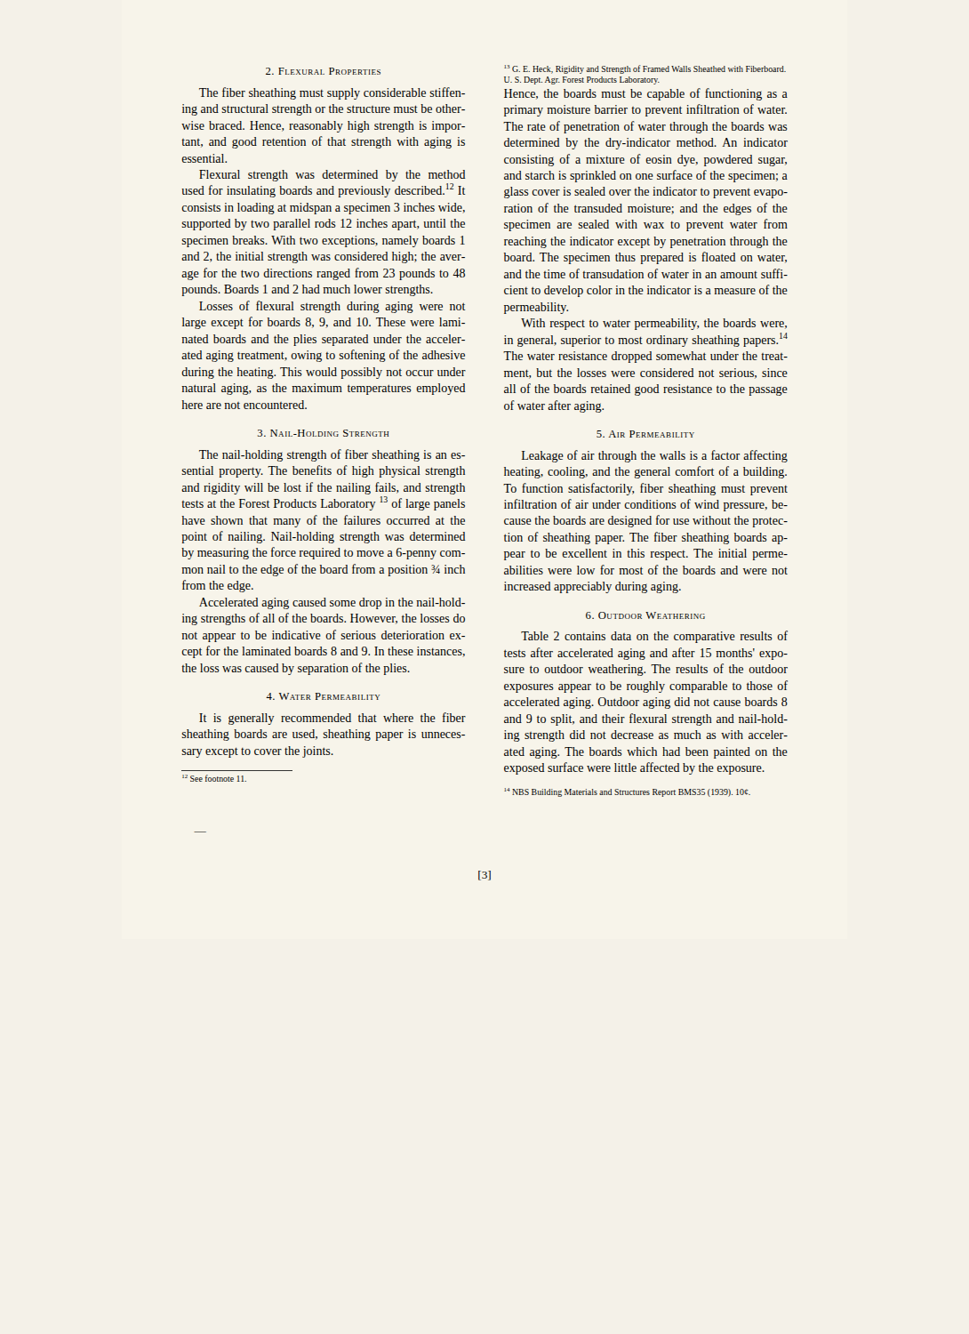2. Flexural Properties
The fiber sheathing must supply considerable stiffening and structural strength or the structure must be otherwise braced. Hence, reasonably high strength is important, and good retention of that strength with aging is essential.
Flexural strength was determined by the method used for insulating boards and previously described.12 It consists in loading at midspan a specimen 3 inches wide, supported by two parallel rods 12 inches apart, until the specimen breaks. With two exceptions, namely boards 1 and 2, the initial strength was considered high; the average for the two directions ranged from 23 pounds to 48 pounds. Boards 1 and 2 had much lower strengths.
Losses of flexural strength during aging were not large except for boards 8, 9, and 10. These were laminated boards and the plies separated under the accelerated aging treatment, owing to softening of the adhesive during the heating. This would possibly not occur under natural aging, as the maximum temperatures employed here are not encountered.
3. Nail-Holding Strength
The nail-holding strength of fiber sheathing is an essential property. The benefits of high physical strength and rigidity will be lost if the nailing fails, and strength tests at the Forest Products Laboratory 13 of large panels have shown that many of the failures occurred at the point of nailing. Nail-holding strength was determined by measuring the force required to move a 6-penny common nail to the edge of the board from a position ¾ inch from the edge.
Accelerated aging caused some drop in the nail-holding strengths of all of the boards. However, the losses do not appear to be indicative of serious deterioration except for the laminated boards 8 and 9. In these instances, the loss was caused by separation of the plies.
4. Water Permeability
It is generally recommended that where the fiber sheathing boards are used, sheathing paper is unnecessary except to cover the joints.
12 See footnote 11.
13 G. E. Heck, Rigidity and Strength of Framed Walls Sheathed with Fiberboard. U. S. Dept. Agr. Forest Products Laboratory.
Hence, the boards must be capable of functioning as a primary moisture barrier to prevent infiltration of water. The rate of penetration of water through the boards was determined by the dry-indicator method. An indicator consisting of a mixture of eosin dye, powdered sugar, and starch is sprinkled on one surface of the specimen; a glass cover is sealed over the indicator to prevent evaporation of the transuded moisture; and the edges of the specimen are sealed with wax to prevent water from reaching the indicator except by penetration through the board. The specimen thus prepared is floated on water, and the time of transudation of water in an amount sufficient to develop color in the indicator is a measure of the permeability.
With respect to water permeability, the boards were, in general, superior to most ordinary sheathing papers.14 The water resistance dropped somewhat under the treatment, but the losses were considered not serious, since all of the boards retained good resistance to the passage of water after aging.
5. Air Permeability
Leakage of air through the walls is a factor affecting heating, cooling, and the general comfort of a building. To function satisfactorily, fiber sheathing must prevent infiltration of air under conditions of wind pressure, because the boards are designed for use without the protection of sheathing paper. The fiber sheathing boards appear to be excellent in this respect. The initial permeabilities were low for most of the boards and were not increased appreciably during aging.
6. Outdoor Weathering
Table 2 contains data on the comparative results of tests after accelerated aging and after 15 months' exposure to outdoor weathering. The results of the outdoor exposures appear to be roughly comparable to those of accelerated aging. Outdoor aging did not cause boards 8 and 9 to split, and their flexural strength and nail-holding strength did not decrease as much as with accelerated aging. The boards which had been painted on the exposed surface were little affected by the exposure.
14 NBS Building Materials and Structures Report BMS35 (1939). 10¢.
—
[3]